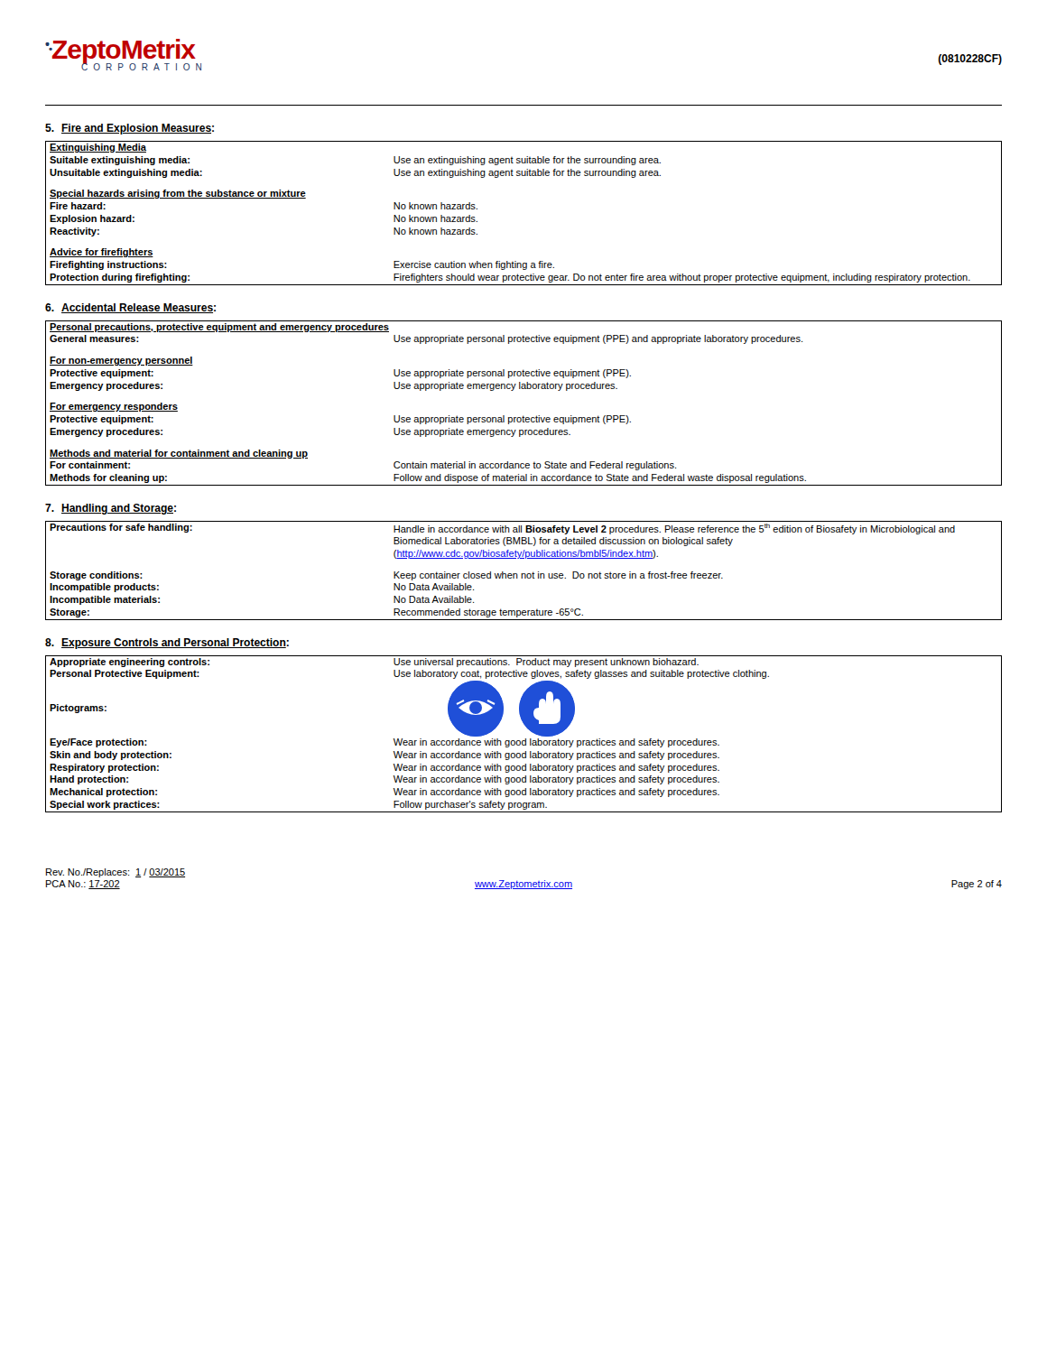••ZeptoMetrix
CORPORATION
(0810228CF)
5. Fire and Explosion Measures:
| Extinguishing Media | |
| Suitable extinguishing media: | Use an extinguishing agent suitable for the surrounding area. |
| Unsuitable extinguishing media: | Use an extinguishing agent suitable for the surrounding area. |
| Special hazards arising from the substance or mixture |
| Fire hazard: | No known hazards. |
| Explosion hazard: | No known hazards. |
| Reactivity: | No known hazards. |
| Advice for firefighters | |
| Firefighting instructions: | Exercise caution when fighting a fire. |
| Protection during firefighting: | Firefighters should wear protective gear. Do not enter fire area without proper protective equipment, including respiratory protection. |
6. Accidental Release Measures:
| Personal precautions, protective equipment and emergency procedures |
| General measures: | Use appropriate personal protective equipment (PPE) and appropriate laboratory procedures. |
| For non-emergency personnel | |
| Protective equipment: | Use appropriate personal protective equipment (PPE). |
| Emergency procedures: | Use appropriate emergency laboratory procedures. |
| For emergency responders | |
| Protective equipment: | Use appropriate personal protective equipment (PPE). |
| Emergency procedures: | Use appropriate emergency procedures. |
| Methods and material for containment and cleaning up |
| For containment: | Contain material in accordance to State and Federal regulations. |
| Methods for cleaning up: | Follow and dispose of material in accordance to State and Federal waste disposal regulations. |
7. Handling and Storage:
| Precautions for safe handling: | Handle in accordance with all Biosafety Level 2 procedures. Please reference the 5 th edition of Biosafety in Microbiological and Biomedical Laboratories (BMBL) for a detailed discussion on biological safety ( http://www.cdc.gov/biosafety/publications/bmbl5/index.htm ). |
| Storage conditions: | Keep container closed when not in use. Do not store in a frost-free freezer. |
| Incompatible products: | No Data Available. |
| Incompatible materials: | No Data Available. |
| Storage: | Recommended storage temperature -65°C. |
8. Exposure Controls and Personal Protection:
| Appropriate engineering controls: | Use universal precautions. Product may present unknown biohazard. |
| Personal Protective Equipment: | Use laboratory coat, protective gloves, safety glasses and suitable protective clothing. |
| Pictograms: | |
| Eye/Face protection: | Wear in accordance with good laboratory practices and safety procedures. |
| Skin and body protection: | Wear in accordance with good laboratory practices and safety procedures. |
| Respiratory protection: | Wear in accordance with good laboratory practices and safety procedures. |
| Hand protection: | Wear in accordance with good laboratory practices and safety procedures. |
| Mechanical protection: | Wear in accordance with good laboratory practices and safety procedures. |
| Special work practices: | Follow purchaser's safety program. |
Rev. No./Replaces: 1 / 03/2015
PCA No.: 17-202
www.Zeptometrix.com
Page 2 of 4